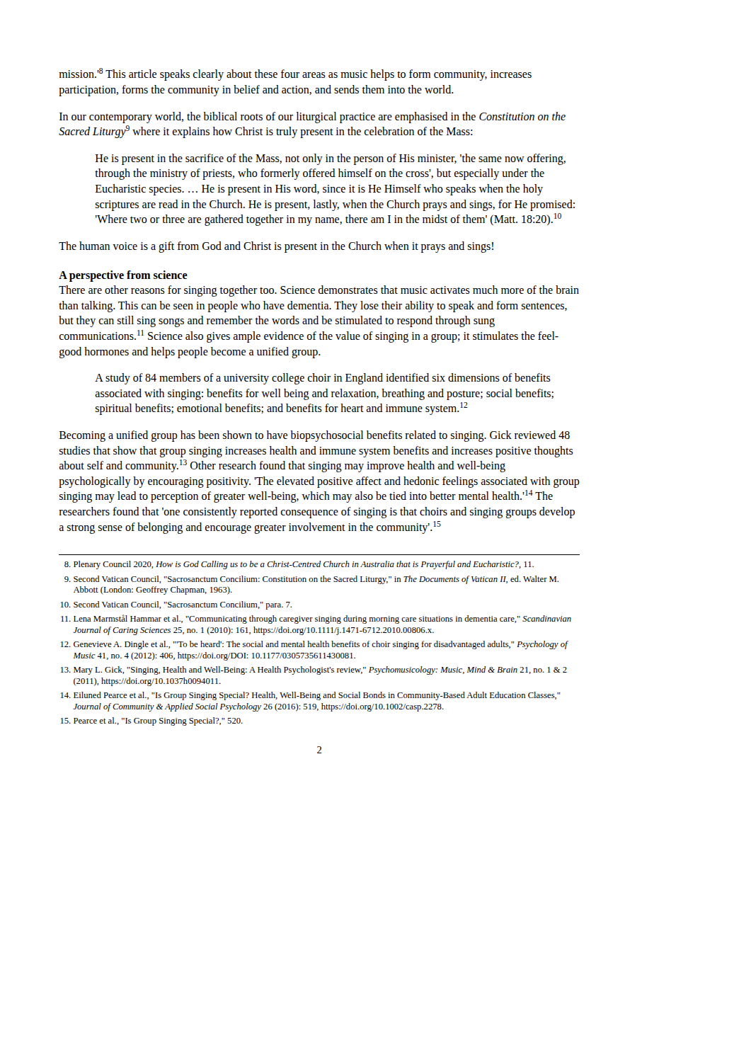mission.'8 This article speaks clearly about these four areas as music helps to form community, increases participation, forms the community in belief and action, and sends them into the world.
In our contemporary world, the biblical roots of our liturgical practice are emphasised in the Constitution on the Sacred Liturgy9 where it explains how Christ is truly present in the celebration of the Mass:
He is present in the sacrifice of the Mass, not only in the person of His minister, 'the same now offering, through the ministry of priests, who formerly offered himself on the cross', but especially under the Eucharistic species. … He is present in His word, since it is He Himself who speaks when the holy scriptures are read in the Church. He is present, lastly, when the Church prays and sings, for He promised: 'Where two or three are gathered together in my name, there am I in the midst of them' (Matt. 18:20).10
The human voice is a gift from God and Christ is present in the Church when it prays and sings!
A perspective from science
There are other reasons for singing together too. Science demonstrates that music activates much more of the brain than talking. This can be seen in people who have dementia. They lose their ability to speak and form sentences, but they can still sing songs and remember the words and be stimulated to respond through sung communications.11 Science also gives ample evidence of the value of singing in a group; it stimulates the feel-good hormones and helps people become a unified group.
A study of 84 members of a university college choir in England identified six dimensions of benefits associated with singing: benefits for well being and relaxation, breathing and posture; social benefits; spiritual benefits; emotional benefits; and benefits for heart and immune system.12
Becoming a unified group has been shown to have biopsychosocial benefits related to singing. Gick reviewed 48 studies that show that group singing increases health and immune system benefits and increases positive thoughts about self and community.13 Other research found that singing may improve health and well-being psychologically by encouraging positivity. 'The elevated positive affect and hedonic feelings associated with group singing may lead to perception of greater well-being, which may also be tied into better mental health.'14 The researchers found that 'one consistently reported consequence of singing is that choirs and singing groups develop a strong sense of belonging and encourage greater involvement in the community'.15
Plenary Council 2020, How is God Calling us to be a Christ-Centred Church in Australia that is Prayerful and Eucharistic?, 11.
Second Vatican Council, "Sacrosanctum Concilium: Constitution on the Sacred Liturgy," in The Documents of Vatican II, ed. Walter M. Abbott (London: Geoffrey Chapman, 1963).
Second Vatican Council, "Sacrosanctum Concilium," para. 7.
Lena Marmstål Hammar et al., "Communicating through caregiver singing during morning care situations in dementia care," Scandinavian Journal of Caring Sciences 25, no. 1 (2010): 161, https://doi.org/10.1111/j.1471-6712.2010.00806.x.
Genevieve A. Dingle et al., "'To be heard': The social and mental health benefits of choir singing for disadvantaged adults," Psychology of Music 41, no. 4 (2012): 406, https://doi.org/DOI: 10.1177/0305735611430081.
Mary L. Gick, "Singing, Health and Well-Being: A Health Psychologist's review," Psychomusicology: Music, Mind & Brain 21, no. 1 & 2 (2011), https://doi.org/10.1037h0094011.
Eiluned Pearce et al., "Is Group Singing Special? Health, Well-Being and Social Bonds in Community-Based Adult Education Classes," Journal of Community & Applied Social Psychology 26 (2016): 519, https://doi.org/10.1002/casp.2278.
Pearce et al., "Is Group Singing Special?," 520.
2